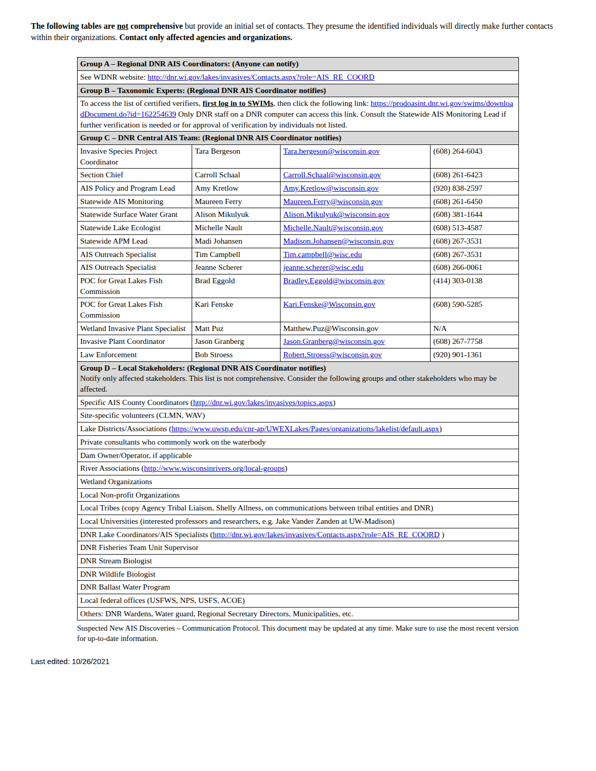The following tables are not comprehensive but provide an initial set of contacts. They presume the identified individuals will directly make further contacts within their organizations. Contact only affected agencies and organizations.
| Group A – Regional DNR AIS Coordinators: (Anyone can notify) |
| See WDNR website: http://dnr.wi.gov/lakes/invasives/Contacts.aspx?role=AIS_RE_COORD |
| Group B – Taxonomic Experts: (Regional DNR AIS Coordinator notifies) |
| To access the list of certified verifiers, first log in to SWIMs , then click the following link: https://prodoasint.dnr.wi.gov/swims/downloadDocument.do?id=162254639 Only DNR staff on a DNR computer can access this link. Consult the Statewide AIS Monitoring Lead if further verification is needed or for approval of verification by individuals not listed. |
| Group C – DNR Central AIS Team: (Regional DNR AIS Coordinator notifies) |
| Invasive Species Project Coordinator | Tara Bergeson | Tara.bergeson@wisconsin.gov | (608) 264-6043 |
| Section Chief | Carroll Schaal | Carroll.Schaal@wisconsin.gov | (608) 261-6423 |
| AIS Policy and Program Lead | Amy Kretlow | Amy.Kretlow@wisconsin.gov | (920) 838-2597 |
| Statewide AIS Monitoring | Maureen Ferry | Maureen.Ferry@wisconsin.gov | (608) 261-6450 |
| Statewide Surface Water Grant | Alison Mikulyuk | Alison.Mikulyuk@wisconsin.gov | (608) 381-1644 |
| Statewide Lake Ecologist | Michelle Nault | Michelle.Nault@wisconsin.gov | (608) 513-4587 |
| Statewide APM Lead | Madi Johansen | Madison.Johansen@wisconsin.gov | (608) 267-3531 |
| AIS Outreach Specialist | Tim Campbell | Tim.campbell@wisc.edu | (608) 267-3531 |
| AIS Outreach Specialist | Jeanne Scherer | jeanne.scherer@wisc.edu | (608) 266-0061 |
| POC for Great Lakes Fish Commission | Brad Eggold | Bradley.Eggold@wisconsin.gov | (414) 303-0138 |
| POC for Great Lakes Fish Commission | Kari Fenske | Kari.Fenske@Wisconsin.gov | (608) 590-5285 |
| Wetland Invasive Plant Specialist | Matt Puz | Matthew.Puz@Wisconsin.gov | N/A |
| Invasive Plant Coordinator | Jason Granberg | Jason.Granberg@wisconsin.gov | (608) 267-7758 |
| Law Enforcement | Bob Stroess | Robert.Stroess@wisconsin.gov | (920) 901-1361 |
| Group D – Local Stakeholders: (Regional DNR AIS Coordinator notifies) Notify only affected stakeholders. This list is not comprehensive. Consider the following groups and other stakeholders who may be affected. |
| Specific AIS County Coordinators ( http://dnr.wi.gov/lakes/invasives/topics.aspx ) |
| Site-specific volunteers (CLMN, WAV) |
| Lake Districts/Associations ( https://www.uwsp.edu/cnr-ap/UWEXLakes/Pages/organizations/lakelist/default.aspx ) |
| Private consultants who commonly work on the waterbody |
| Dam Owner/Operator, if applicable |
| River Associations ( http://www.wisconsinrivers.org/local-groups ) |
| Wetland Organizations |
| Local Non-profit Organizations |
| Local Tribes (copy Agency Tribal Liaison, Shelly Allness, on communications between tribal entities and DNR) |
| Local Universities (interested professors and researchers, e.g. Jake Vander Zanden at UW-Madison) |
| DNR Lake Coordinators/AIS Specialists ( http://dnr.wi.gov/lakes/invasives/Contacts.aspx?role=AIS_RE_COORD ) |
| DNR Fisheries Team Unit Supervisor |
| DNR Stream Biologist |
| DNR Wildlife Biologist |
| DNR Ballast Water Program |
| Local federal offices (USFWS, NPS, USFS, ACOE) |
| Others: DNR Wardens, Water guard, Regional Secretary Directors, Municipalities, etc. |
Suspected New AIS Discoveries – Communication Protocol. This document may be updated at any time. Make sure to use the most recent version for up-to-date information.
Last edited: 10/26/2021